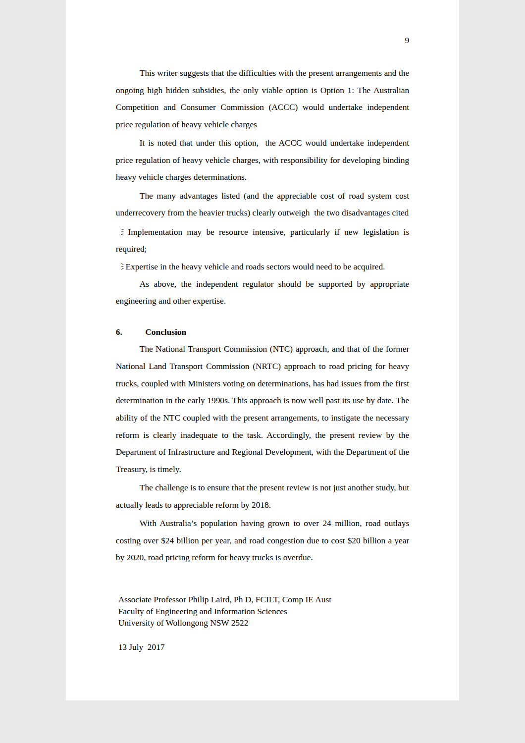9
This writer suggests that the difficulties with the present arrangements and the ongoing high hidden subsidies, the only viable option is Option 1: The Australian Competition and Consumer Commission (ACCC) would undertake independent price regulation of heavy vehicle charges
It is noted that under this option, the ACCC would undertake independent price regulation of heavy vehicle charges, with responsibility for developing binding heavy vehicle charges determinations.
The many advantages listed (and the appreciable cost of road system cost underrecovery from the heavier trucks) clearly outweigh the two disadvantages cited
Implementation may be resource intensive, particularly if new legislation is required;
Expertise in the heavy vehicle and roads sectors would need to be acquired.
As above, the independent regulator should be supported by appropriate engineering and other expertise.
6. Conclusion
The National Transport Commission (NTC) approach, and that of the former National Land Transport Commission (NRTC) approach to road pricing for heavy trucks, coupled with Ministers voting on determinations, has had issues from the first determination in the early 1990s. This approach is now well past its use by date. The ability of the NTC coupled with the present arrangements, to instigate the necessary reform is clearly inadequate to the task. Accordingly, the present review by the Department of Infrastructure and Regional Development, with the Department of the Treasury, is timely.
The challenge is to ensure that the present review is not just another study, but actually leads to appreciable reform by 2018.
With Australia’s population having grown to over 24 million, road outlays costing over $24 billion per year, and road congestion due to cost $20 billion a year by 2020, road pricing reform for heavy trucks is overdue.
Associate Professor Philip Laird, Ph D, FCILT, Comp IE Aust
Faculty of Engineering and Information Sciences
University of Wollongong NSW 2522
13 July 2017